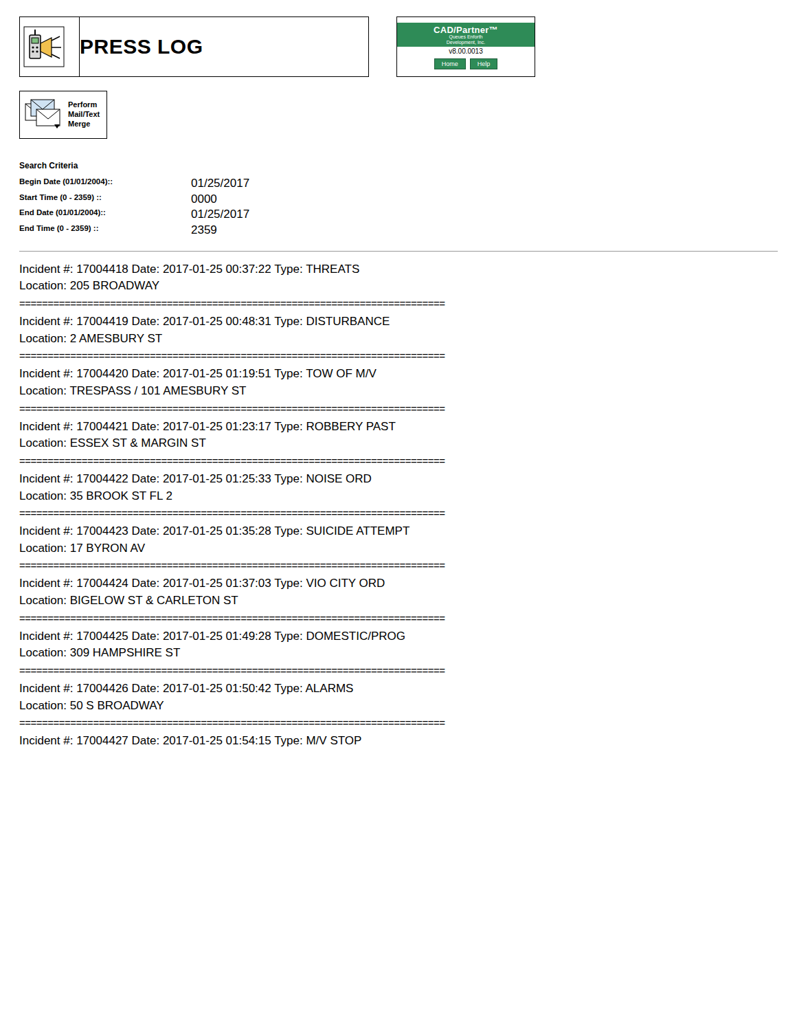| | PRESS LOG | | CAD/Partner™ Queues Enforth Development, Inc. v8.00.0013 Home Help |
| | Perform Mail/Text Merge |
Search Criteria
| Begin Date (01/01/2004):: | 01/25/2017 |
| Start Time (0 - 2359) :: | 0000 |
| End Date (01/01/2004):: | 01/25/2017 |
| End Time (0 - 2359) :: | 2359 |
Incident #: 17004418 Date: 2017-01-25 00:37:22 Type: THREATS
Location: 205 BROADWAY
===========================================================================
Incident #: 17004419 Date: 2017-01-25 00:48:31 Type: DISTURBANCE
Location: 2 AMESBURY ST
===========================================================================
Incident #: 17004420 Date: 2017-01-25 01:19:51 Type: TOW OF M/V
Location: TRESPASS / 101 AMESBURY ST
===========================================================================
Incident #: 17004421 Date: 2017-01-25 01:23:17 Type: ROBBERY PAST
Location: ESSEX ST & MARGIN ST
===========================================================================
Incident #: 17004422 Date: 2017-01-25 01:25:33 Type: NOISE ORD
Location: 35 BROOK ST FL 2
===========================================================================
Incident #: 17004423 Date: 2017-01-25 01:35:28 Type: SUICIDE ATTEMPT
Location: 17 BYRON AV
===========================================================================
Incident #: 17004424 Date: 2017-01-25 01:37:03 Type: VIO CITY ORD
Location: BIGELOW ST & CARLETON ST
===========================================================================
Incident #: 17004425 Date: 2017-01-25 01:49:28 Type: DOMESTIC/PROG
Location: 309 HAMPSHIRE ST
===========================================================================
Incident #: 17004426 Date: 2017-01-25 01:50:42 Type: ALARMS
Location: 50 S BROADWAY
===========================================================================
Incident #: 17004427 Date: 2017-01-25 01:54:15 Type: M/V STOP